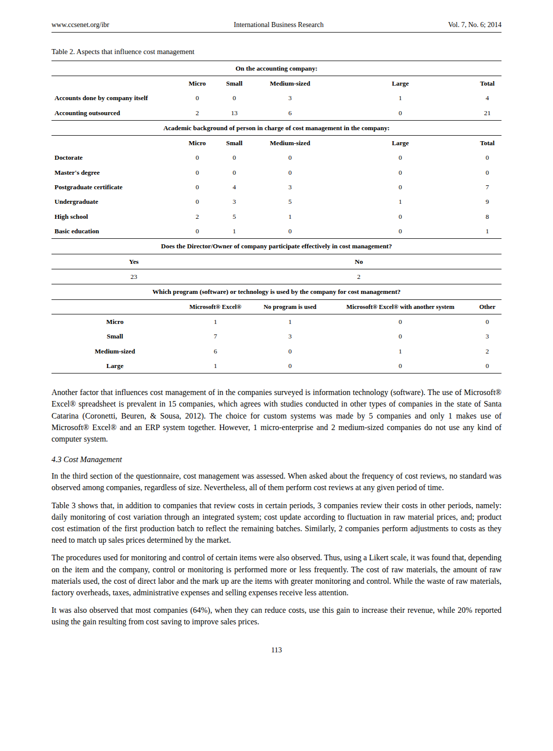www.ccsenet.org/ibr
International Business Research
Vol. 7, No. 6; 2014
Table 2. Aspects that influence cost management
| On the accounting company: |
| | Micro | Small | Medium-sized | Large | Total |
| Accounts done by company itself | 0 | 0 | 3 | 1 | 4 |
| Accounting outsourced | 2 | 13 | 6 | 0 | 21 |
| Academic background of person in charge of cost management in the company: |
| | Micro | Small | Medium-sized | Large | Total |
| Doctorate | 0 | 0 | 0 | 0 | 0 |
| Master's degree | 0 | 0 | 0 | 0 | 0 |
| Postgraduate certificate | 0 | 4 | 3 | 0 | 7 |
| Undergraduate | 0 | 3 | 5 | 1 | 9 |
| High school | 2 | 5 | 1 | 0 | 8 |
| Basic education | 0 | 1 | 0 | 0 | 1 |
| Does the Director/Owner of company participate effectively in cost management? |
| Yes | No |
| 23 | 2 |
| Which program (software) or technology is used by the company for cost management? |
| | Microsoft® Excel® | No program is used | Microsoft® Excel® with another system | Other |
| Micro | 1 | 1 | 0 | 0 |
| Small | 7 | 3 | 0 | 3 |
| Medium-sized | 6 | 0 | 1 | 2 |
| Large | 1 | 0 | 0 | 0 |
Another factor that influences cost management of in the companies surveyed is information technology (software). The use of Microsoft® Excel® spreadsheet is prevalent in 15 companies, which agrees with studies conducted in other types of companies in the state of Santa Catarina (Coronetti, Beuren, & Sousa, 2012). The choice for custom systems was made by 5 companies and only 1 makes use of Microsoft® Excel® and an ERP system together. However, 1 micro-enterprise and 2 medium-sized companies do not use any kind of computer system.
4.3 Cost Management
In the third section of the questionnaire, cost management was assessed. When asked about the frequency of cost reviews, no standard was observed among companies, regardless of size. Nevertheless, all of them perform cost reviews at any given period of time.
Table 3 shows that, in addition to companies that review costs in certain periods, 3 companies review their costs in other periods, namely: daily monitoring of cost variation through an integrated system; cost update according to fluctuation in raw material prices, and; product cost estimation of the first production batch to reflect the remaining batches. Similarly, 2 companies perform adjustments to costs as they need to match up sales prices determined by the market.
The procedures used for monitoring and control of certain items were also observed. Thus, using a Likert scale, it was found that, depending on the item and the company, control or monitoring is performed more or less frequently. The cost of raw materials, the amount of raw materials used, the cost of direct labor and the mark up are the items with greater monitoring and control. While the waste of raw materials, factory overheads, taxes, administrative expenses and selling expenses receive less attention.
It was also observed that most companies (64%), when they can reduce costs, use this gain to increase their revenue, while 20% reported using the gain resulting from cost saving to improve sales prices.
113